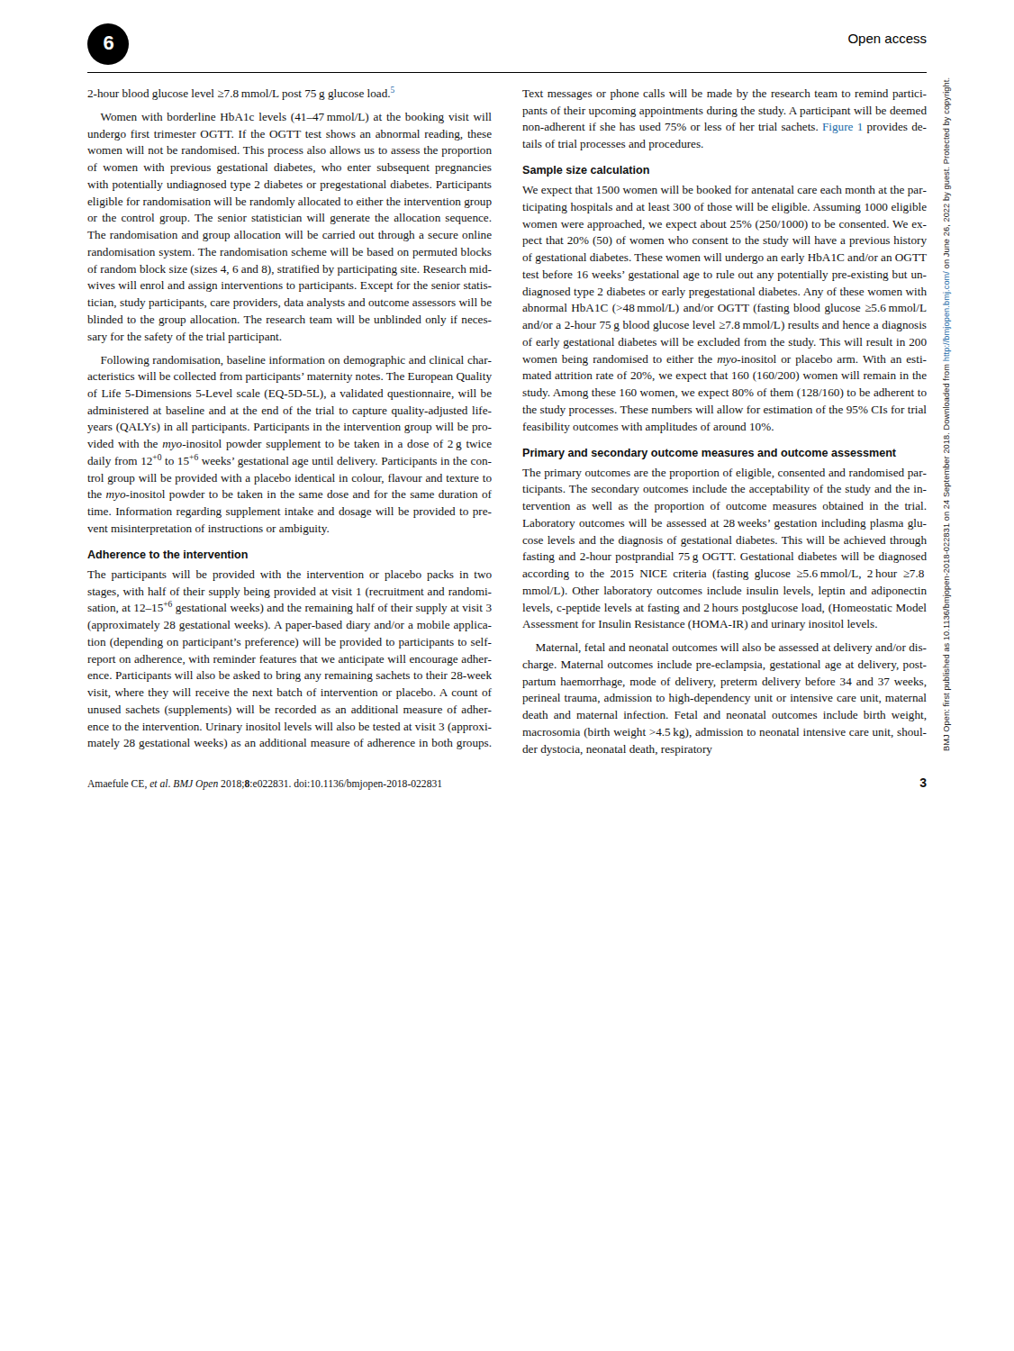BMJ Open: first published as 10.1136/bmjopen-2018-022831 on 24 September 2018. Downloaded from http://bmjopen.bmj.com/ on June 26, 2022 by guest. Protected by copyright.
6
Open access
2-hour blood glucose level ≥7.8 mmol/L post 75 g glucose load.5
Women with borderline HbA1c levels (41–47 mmol/L) at the booking visit will undergo first trimester OGTT. If the OGTT test shows an abnormal reading, these women will not be randomised. This process also allows us to assess the proportion of women with previous gestational diabetes, who enter subsequent pregnancies with potentially undiagnosed type 2 diabetes or pregestational diabetes. Participants eligible for randomisation will be randomly allocated to either the intervention group or the control group. The senior statistician will generate the allocation sequence. The randomisation and group allocation will be carried out through a secure online randomisation system. The randomisation scheme will be based on permuted blocks of random block size (sizes 4, 6 and 8), stratified by participating site. Research midwives will enrol and assign interventions to participants. Except for the senior statistician, study participants, care providers, data analysts and outcome assessors will be blinded to the group allocation. The research team will be unblinded only if necessary for the safety of the trial participant.
Following randomisation, baseline information on demographic and clinical characteristics will be collected from participants’ maternity notes. The European Quality of Life 5-Dimensions 5-Level scale (EQ-5D-5L), a validated questionnaire, will be administered at baseline and at the end of the trial to capture quality-adjusted life-years (QALYs) in all participants. Participants in the intervention group will be provided with the myo-inositol powder supplement to be taken in a dose of 2 g twice daily from 12+0 to 15+6 weeks’ gestational age until delivery. Participants in the control group will be provided with a placebo identical in colour, flavour and texture to the myo-inositol powder to be taken in the same dose and for the same duration of time. Information regarding supplement intake and dosage will be provided to prevent misinterpretation of instructions or ambiguity.
Adherence to the intervention
The participants will be provided with the intervention or placebo packs in two stages, with half of their supply being provided at visit 1 (recruitment and randomisation, at 12–15+6 gestational weeks) and the remaining half of their supply at visit 3 (approximately 28 gestational weeks). A paper-based diary and/or a mobile application (depending on participant’s preference) will be provided to participants to self-report on adherence, with reminder features that we anticipate will encourage adherence. Participants will also be asked to bring any remaining sachets to their 28-week visit, where they will receive the next batch of intervention or placebo. A count of unused sachets (supplements) will be recorded as an additional measure of adherence to the intervention. Urinary inositol levels will also be tested at visit 3 (approximately 28 gestational weeks) as an additional measure of adherence in both groups. Text messages or phone calls will be made by the research team to remind participants of their upcoming appointments during the study. A participant will be deemed non-adherent if she has used 75% or less of her trial sachets. Figure 1 provides details of trial processes and procedures.
Sample size calculation
We expect that 1500 women will be booked for antenatal care each month at the participating hospitals and at least 300 of those will be eligible. Assuming 1000 eligible women were approached, we expect about 25% (250/1000) to be consented. We expect that 20% (50) of women who consent to the study will have a previous history of gestational diabetes. These women will undergo an early HbA1C and/or an OGTT test before 16 weeks’ gestational age to rule out any potentially pre-existing but undiagnosed type 2 diabetes or early pregestational diabetes. Any of these women with abnormal HbA1C (>48 mmol/L) and/or OGTT (fasting blood glucose ≥5.6 mmol/L and/or a 2-hour 75 g blood glucose level ≥7.8 mmol/L) results and hence a diagnosis of early gestational diabetes will be excluded from the study. This will result in 200 women being randomised to either the myo-inositol or placebo arm. With an estimated attrition rate of 20%, we expect that 160 (160/200) women will remain in the study. Among these 160 women, we expect 80% of them (128/160) to be adherent to the study processes. These numbers will allow for estimation of the 95% CIs for trial feasibility outcomes with amplitudes of around 10%.
Primary and secondary outcome measures and outcome assessment
The primary outcomes are the proportion of eligible, consented and randomised participants. The secondary outcomes include the acceptability of the study and the intervention as well as the proportion of outcome measures obtained in the trial. Laboratory outcomes will be assessed at 28 weeks’ gestation including plasma glucose levels and the diagnosis of gestational diabetes. This will be achieved through fasting and 2-hour postprandial 75 g OGTT. Gestational diabetes will be diagnosed according to the 2015 NICE criteria (fasting glucose ≥5.6 mmol/L, 2 hour ≥7.8 mmol/L). Other laboratory outcomes include insulin levels, leptin and adiponectin levels, c-peptide levels at fasting and 2 hours postglucose load, (Homeostatic Model Assessment for Insulin Resistance (HOMA-IR) and urinary inositol levels.
Maternal, fetal and neonatal outcomes will also be assessed at delivery and/or discharge. Maternal outcomes include pre-eclampsia, gestational age at delivery, postpartum haemorrhage, mode of delivery, preterm delivery before 34 and 37 weeks, perineal trauma, admission to high-dependency unit or intensive care unit, maternal death and maternal infection. Fetal and neonatal outcomes include birth weight, macrosomia (birth weight >4.5 kg), admission to neonatal intensive care unit, shoulder dystocia, neonatal death, respiratory
Amaefule CE, et al. BMJ Open 2018;8:e022831. doi:10.1136/bmjopen-2018-022831
3